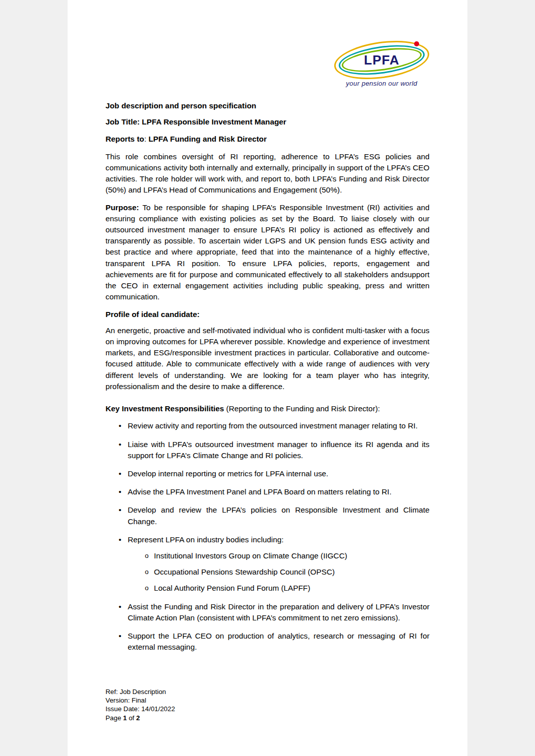LPFA
your pension our world
Job description and person specification
Job Title: LPFA Responsible Investment Manager
Reports to: LPFA Funding and Risk Director
This role combines oversight of RI reporting, adherence to LPFA’s ESG policies and communications activity both internally and externally, principally in support of the LPFA’s CEO activities. The role holder will work with, and report to, both LPFA’s Funding and Risk Director (50%) and LPFA’s Head of Communications and Engagement (50%).
Purpose: To be responsible for shaping LPFA’s Responsible Investment (RI) activities and ensuring compliance with existing policies as set by the Board. To liaise closely with our outsourced investment manager to ensure LPFA’s RI policy is actioned as effectively and transparently as possible. To ascertain wider LGPS and UK pension funds ESG activity and best practice and where appropriate, feed that into the maintenance of a highly effective, transparent LPFA RI position. To ensure LPFA policies, reports, engagement and achievements are fit for purpose and communicated effectively to all stakeholders andsupport the CEO in external engagement activities including public speaking, press and written communication.
Profile of ideal candidate:
An energetic, proactive and self-motivated individual who is confident multi-tasker with a focus on improving outcomes for LPFA wherever possible. Knowledge and experience of investment markets, and ESG/responsible investment practices in particular. Collaborative and outcome-focused attitude. Able to communicate effectively with a wide range of audiences with very different levels of understanding. We are looking for a team player who has integrity, professionalism and the desire to make a difference.
Key Investment Responsibilities (Reporting to the Funding and Risk Director):
Review activity and reporting from the outsourced investment manager relating to RI.
Liaise with LPFA’s outsourced investment manager to influence its RI agenda and its support for LPFA’s Climate Change and RI policies.
Develop internal reporting or metrics for LPFA internal use.
Advise the LPFA Investment Panel and LPFA Board on matters relating to RI.
Develop and review the LPFA’s policies on Responsible Investment and Climate Change.
Represent LPFA on industry bodies including:
Institutional Investors Group on Climate Change (IIGCC)
Occupational Pensions Stewardship Council (OPSC)
Local Authority Pension Fund Forum (LAPFF)
Assist the Funding and Risk Director in the preparation and delivery of LPFA’s Investor Climate Action Plan (consistent with LPFA’s commitment to net zero emissions).
Support the LPFA CEO on production of analytics, research or messaging of RI for external messaging.
Ref: Job Description
Version: Final
Issue Date: 14/01/2022
Page 1 of 2